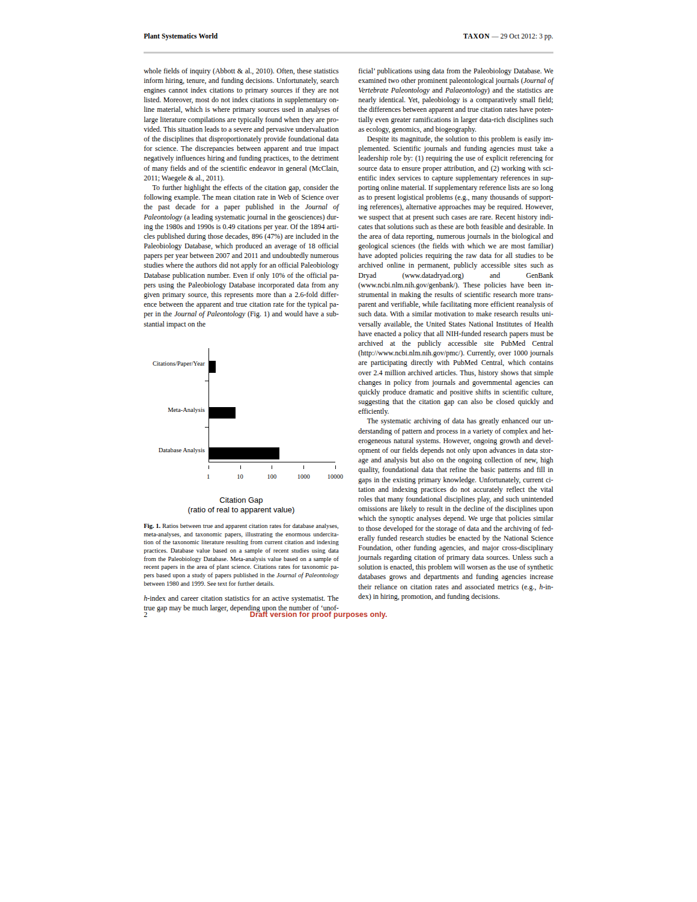Plant Systematics World
TAXON — 29 Oct 2012: 3 pp.
whole fields of inquiry (Abbott & al., 2010). Often, these statistics inform hiring, tenure, and funding decisions. Unfortunately, search engines cannot index citations to primary sources if they are not listed. Moreover, most do not index citations in supplementary on-line material, which is where primary sources used in analyses of large literature compilations are typically found when they are provided. This situation leads to a severe and pervasive undervaluation of the disciplines that disproportionately provide foundational data for science. The discrepancies between apparent and true impact negatively influences hiring and funding practices, to the detriment of many fields and of the scientific endeavor in general (McClain, 2011; Waegele & al., 2011).
To further highlight the effects of the citation gap, consider the following example. The mean citation rate in Web of Science over the past decade for a paper published in the Journal of Paleontology (a leading systematic journal in the geosciences) during the 1980s and 1990s is 0.49 citations per year. Of the 1894 articles published during those decades, 896 (47%) are included in the Paleobiology Database, which produced an average of 18 official papers per year between 2007 and 2011 and undoubtedly numerous studies where the authors did not apply for an official Paleobiology Database publication number. Even if only 10% of the official papers using the Paleobiology Database incorporated data from any given primary source, this represents more than a 2.6-fold difference between the apparent and true citation rate for the typical paper in the Journal of Paleontology (Fig. 1) and would have a substantial impact on the
Citations/Paper/Year
Meta-Analysis
Database Analysis
1 10 100 1000 10000
Citation Gap
(ratio of real to apparent value)
Fig. 1. Ratios between true and apparent citation rates for database analyses, meta-analyses, and taxonomic papers, illustrating the enormous undercitation of the taxonomic literature resulting from current citation and indexing practices. Database value based on a sample of recent studies using data from the Paleobiology Database. Meta-analysis value based on a sample of recent papers in the area of plant science. Citations rates for taxonomic papers based upon a study of papers published in the Journal of Paleontology between 1980 and 1999. See text for further details.
h-index and career citation statistics for an active systematist. The true gap may be much larger, depending upon the number of ‘unofficial’ publications using data from the Paleobiology Database. We examined two other prominent paleontological journals (Journal of Vertebrate Paleontology and Palaeontology) and the statistics are nearly identical. Yet, paleobiology is a comparatively small field; the differences between apparent and true citation rates have potentially even greater ramifications in larger data-rich disciplines such as ecology, genomics, and biogeography.
Despite its magnitude, the solution to this problem is easily implemented. Scientific journals and funding agencies must take a leadership role by: (1) requiring the use of explicit referencing for source data to ensure proper attribution, and (2) working with scientific index services to capture supplementary references in supporting online material. If supplementary reference lists are so long as to present logistical problems (e.g., many thousands of supporting references), alternative approaches may be required. However, we suspect that at present such cases are rare. Recent history indicates that solutions such as these are both feasible and desirable. In the area of data reporting, numerous journals in the biological and geological sciences (the fields with which we are most familiar) have adopted policies requiring the raw data for all studies to be archived online in permanent, publicly accessible sites such as Dryad (www.datadryad.org) and GenBank (www.ncbi.nlm.nih.gov/genbank/). These policies have been instrumental in making the results of scientific research more transparent and verifiable, while facilitating more efficient reanalysis of such data. With a similar motivation to make research results universally available, the United States National Institutes of Health have enacted a policy that all NIH-funded research papers must be archived at the publicly accessible site PubMed Central (http://www.ncbi.nlm.nih.gov/pmc/). Currently, over 1000 journals are participating directly with PubMed Central, which contains over 2.4 million archived articles. Thus, history shows that simple changes in policy from journals and governmental agencies can quickly produce dramatic and positive shifts in scientific culture, suggesting that the citation gap can also be closed quickly and efficiently.
The systematic archiving of data has greatly enhanced our understanding of pattern and process in a variety of complex and heterogeneous natural systems. However, ongoing growth and development of our fields depends not only upon advances in data storage and analysis but also on the ongoing collection of new, high quality, foundational data that refine the basic patterns and fill in gaps in the existing primary knowledge. Unfortunately, current citation and indexing practices do not accurately reflect the vital roles that many foundational disciplines play, and such unintended omissions are likely to result in the decline of the disciplines upon which the synoptic analyses depend. We urge that policies similar to those developed for the storage of data and the archiving of federally funded research studies be enacted by the National Science Foundation, other funding agencies, and major cross-disciplinary journals regarding citation of primary data sources. Unless such a solution is enacted, this problem will worsen as the use of synthetic databases grows and departments and funding agencies increase their reliance on citation rates and associated metrics (e.g., h-index) in hiring, promotion, and funding decisions.
2
Draft version for proof purposes only.